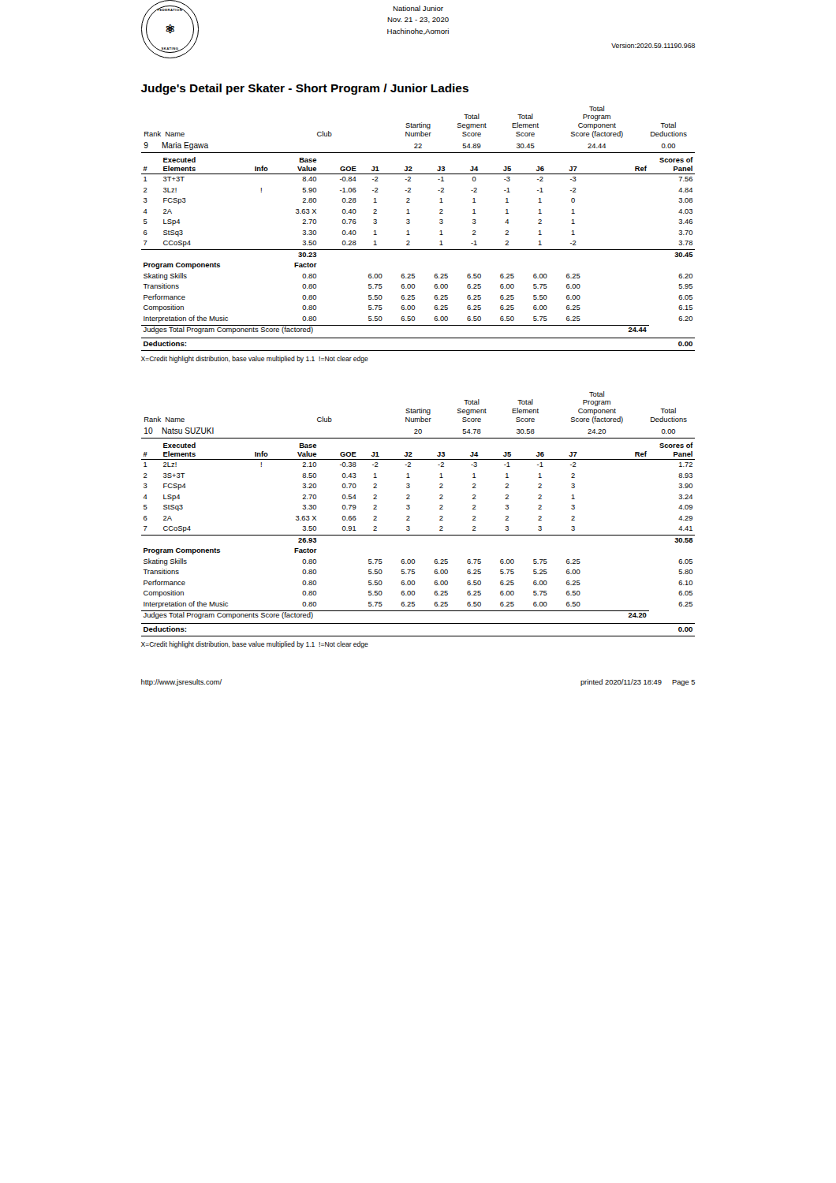FEDERATION
⚛
SKATING
National Junior
Nov. 21 - 23, 2020
Hachinohe,Aomori
Version:2020.59.11190.968
Judge's Detail per Skater - Short Program / Junior Ladies
| Rank Name | Club | Starting Number | Total Segment Score | Total Element Score | Total Program Component Score (factored) | Total Deductions |
| --- | --- | --- | --- | --- | --- | --- |
| 9 | Maria Egawa | | 22 | 54.89 | 30.45 | 24.44 | 0.00 |
| # | Executed Elements | Info | Base Value | GOE | J1 | J2 | J3 | J4 | J5 | J6 | J7 | Ref | Scores of Panel |
| --- | --- | --- | --- | --- | --- | --- | --- | --- | --- | --- | --- | --- | --- |
| 1 | 3T+3T | | 8.40 | -0.84 | -2 | -2 | -1 | 0 | -3 | -2 | -3 | | 7.56 |
| 2 | 3Lz! | ! | 5.90 | -1.06 | -2 | -2 | -2 | -2 | -1 | -1 | -2 | | 4.84 |
| 3 | FCSp3 | | 2.80 | 0.28 | 1 | 2 | 1 | 1 | 1 | 1 | 0 | | 3.08 |
| 4 | 2A | | 3.63 X | 0.40 | 2 | 1 | 2 | 1 | 1 | 1 | 1 | | 4.03 |
| 5 | LSp4 | | 2.70 | 0.76 | 3 | 3 | 3 | 3 | 4 | 2 | 1 | | 3.46 |
| 6 | StSq3 | | 3.30 | 0.40 | 1 | 1 | 1 | 2 | 2 | 1 | 1 | | 3.70 |
| 7 | CCoSp4 | | 3.50 | 0.28 | 1 | 2 | 1 | -1 | 2 | 1 | -2 | | 3.78 |
| | | | 30.23 | | | | | | | | | | 30.45 |
| Program Components | Factor | |
| Skating Skills | 0.80 | | 6.00 | 6.25 | 6.25 | 6.50 | 6.25 | 6.00 | 6.25 | | 6.20 |
| Transitions | 0.80 | | 5.75 | 6.00 | 6.00 | 6.25 | 6.00 | 5.75 | 6.00 | | 5.95 |
| Performance | 0.80 | | 5.50 | 6.25 | 6.25 | 6.25 | 6.25 | 5.50 | 6.00 | | 6.05 |
| Composition | 0.80 | | 5.75 | 6.00 | 6.25 | 6.25 | 6.25 | 6.00 | 6.25 | | 6.15 |
| Interpretation of the Music | 0.80 | | 5.50 | 6.50 | 6.00 | 6.50 | 6.50 | 5.75 | 6.25 | | 6.20 |
| Judges Total Program Components Score (factored) | | 24.44 |
Deductions: 0.00
X=Credit highlight distribution, base value multiplied by 1.1 !=Not clear edge
| Rank Name | Club | Starting Number | Total Segment Score | Total Element Score | Total Program Component Score (factored) | Total Deductions |
| --- | --- | --- | --- | --- | --- | --- |
| 10 | Natsu SUZUKI | | 20 | 54.78 | 30.58 | 24.20 | 0.00 |
| # | Executed Elements | Info | Base Value | GOE | J1 | J2 | J3 | J4 | J5 | J6 | J7 | Ref | Scores of Panel |
| --- | --- | --- | --- | --- | --- | --- | --- | --- | --- | --- | --- | --- | --- |
| 1 | 2Lz! | ! | 2.10 | -0.38 | -2 | -2 | -2 | -3 | -1 | -1 | -2 | | 1.72 |
| 2 | 3S+3T | | 8.50 | 0.43 | 1 | 1 | 1 | 1 | 1 | 1 | 2 | | 8.93 |
| 3 | FCSp4 | | 3.20 | 0.70 | 2 | 3 | 2 | 2 | 2 | 2 | 3 | | 3.90 |
| 4 | LSp4 | | 2.70 | 0.54 | 2 | 2 | 2 | 2 | 2 | 2 | 1 | | 3.24 |
| 5 | StSq3 | | 3.30 | 0.79 | 2 | 3 | 2 | 2 | 3 | 2 | 3 | | 4.09 |
| 6 | 2A | | 3.63 X | 0.66 | 2 | 2 | 2 | 2 | 2 | 2 | 2 | | 4.29 |
| 7 | CCoSp4 | | 3.50 | 0.91 | 2 | 3 | 2 | 2 | 3 | 3 | 3 | | 4.41 |
| | | | 26.93 | | | | | | | | | | 30.58 |
| Program Components | Factor | |
| Skating Skills | 0.80 | | 5.75 | 6.00 | 6.25 | 6.75 | 6.00 | 5.75 | 6.25 | | 6.05 |
| Transitions | 0.80 | | 5.50 | 5.75 | 6.00 | 6.25 | 5.75 | 5.25 | 6.00 | | 5.80 |
| Performance | 0.80 | | 5.50 | 6.00 | 6.00 | 6.50 | 6.25 | 6.00 | 6.25 | | 6.10 |
| Composition | 0.80 | | 5.50 | 6.00 | 6.25 | 6.25 | 6.00 | 5.75 | 6.50 | | 6.05 |
| Interpretation of the Music | 0.80 | | 5.75 | 6.25 | 6.25 | 6.50 | 6.25 | 6.00 | 6.50 | | 6.25 |
| Judges Total Program Components Score (factored) | | 24.20 |
Deductions: 0.00
X=Credit highlight distribution, base value multiplied by 1.1 !=Not clear edge
http://www.jsresults.com/
printed 2020/11/23 18:49 Page 5